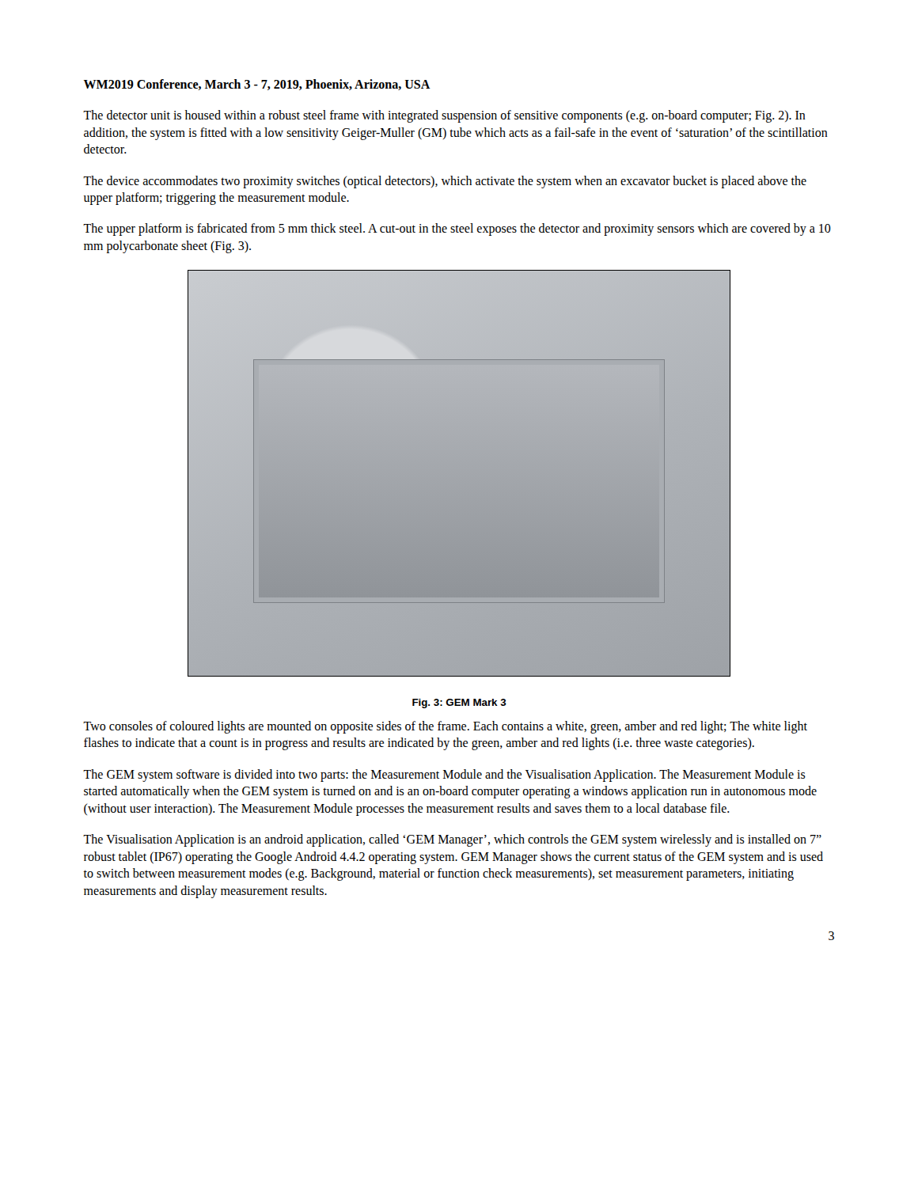WM2019 Conference, March 3 - 7, 2019, Phoenix, Arizona, USA
The detector unit is housed within a robust steel frame with integrated suspension of sensitive components (e.g. on-board computer; Fig. 2). In addition, the system is fitted with a low sensitivity Geiger-Muller (GM) tube which acts as a fail-safe in the event of ‘saturation’ of the scintillation detector.
The device accommodates two proximity switches (optical detectors), which activate the system when an excavator bucket is placed above the upper platform; triggering the measurement module.
The upper platform is fabricated from 5 mm thick steel. A cut-out in the steel exposes the detector and proximity sensors which are covered by a 10 mm polycarbonate sheet (Fig. 3).
Fig. 3: GEM Mark 3
Two consoles of coloured lights are mounted on opposite sides of the frame. Each contains a white, green, amber and red light; The white light flashes to indicate that a count is in progress and results are indicated by the green, amber and red lights (i.e. three waste categories).
The GEM system software is divided into two parts: the Measurement Module and the Visualisation Application. The Measurement Module is started automatically when the GEM system is turned on and is an on-board computer operating a windows application run in autonomous mode (without user interaction). The Measurement Module processes the measurement results and saves them to a local database file.
The Visualisation Application is an android application, called ‘GEM Manager’, which controls the GEM system wirelessly and is installed on 7” robust tablet (IP67) operating the Google Android 4.4.2 operating system. GEM Manager shows the current status of the GEM system and is used to switch between measurement modes (e.g. Background, material or function check measurements), set measurement parameters, initiating measurements and display measurement results.
3